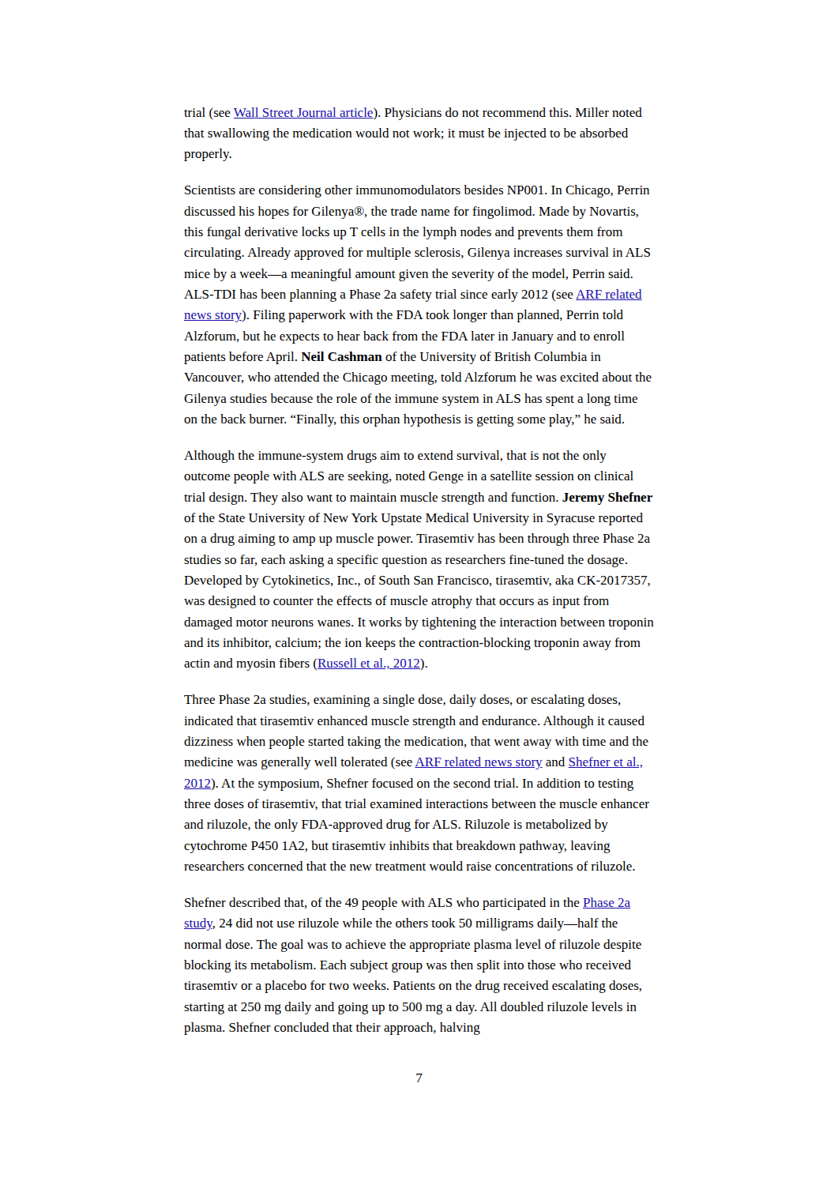trial (see Wall Street Journal article). Physicians do not recommend this. Miller noted that swallowing the medication would not work; it must be injected to be absorbed properly.
Scientists are considering other immunomodulators besides NP001. In Chicago, Perrin discussed his hopes for Gilenya®, the trade name for fingolimod. Made by Novartis, this fungal derivative locks up T cells in the lymph nodes and prevents them from circulating. Already approved for multiple sclerosis, Gilenya increases survival in ALS mice by a week—a meaningful amount given the severity of the model, Perrin said. ALS-TDI has been planning a Phase 2a safety trial since early 2012 (see ARF related news story). Filing paperwork with the FDA took longer than planned, Perrin told Alzforum, but he expects to hear back from the FDA later in January and to enroll patients before April. Neil Cashman of the University of British Columbia in Vancouver, who attended the Chicago meeting, told Alzforum he was excited about the Gilenya studies because the role of the immune system in ALS has spent a long time on the back burner. “Finally, this orphan hypothesis is getting some play,” he said.
Although the immune-system drugs aim to extend survival, that is not the only outcome people with ALS are seeking, noted Genge in a satellite session on clinical trial design. They also want to maintain muscle strength and function. Jeremy Shefner of the State University of New York Upstate Medical University in Syracuse reported on a drug aiming to amp up muscle power. Tirasemtiv has been through three Phase 2a studies so far, each asking a specific question as researchers fine-tuned the dosage. Developed by Cytokinetics, Inc., of South San Francisco, tirasemtiv, aka CK-2017357, was designed to counter the effects of muscle atrophy that occurs as input from damaged motor neurons wanes. It works by tightening the interaction between troponin and its inhibitor, calcium; the ion keeps the contraction-blocking troponin away from actin and myosin fibers (Russell et al., 2012).
Three Phase 2a studies, examining a single dose, daily doses, or escalating doses, indicated that tirasemtiv enhanced muscle strength and endurance. Although it caused dizziness when people started taking the medication, that went away with time and the medicine was generally well tolerated (see ARF related news story and Shefner et al., 2012). At the symposium, Shefner focused on the second trial. In addition to testing three doses of tirasemtiv, that trial examined interactions between the muscle enhancer and riluzole, the only FDA-approved drug for ALS. Riluzole is metabolized by cytochrome P450 1A2, but tirasemtiv inhibits that breakdown pathway, leaving researchers concerned that the new treatment would raise concentrations of riluzole.
Shefner described that, of the 49 people with ALS who participated in the Phase 2a study, 24 did not use riluzole while the others took 50 milligrams daily—half the normal dose. The goal was to achieve the appropriate plasma level of riluzole despite blocking its metabolism. Each subject group was then split into those who received tirasemtiv or a placebo for two weeks. Patients on the drug received escalating doses, starting at 250 mg daily and going up to 500 mg a day. All doubled riluzole levels in plasma. Shefner concluded that their approach, halving
7